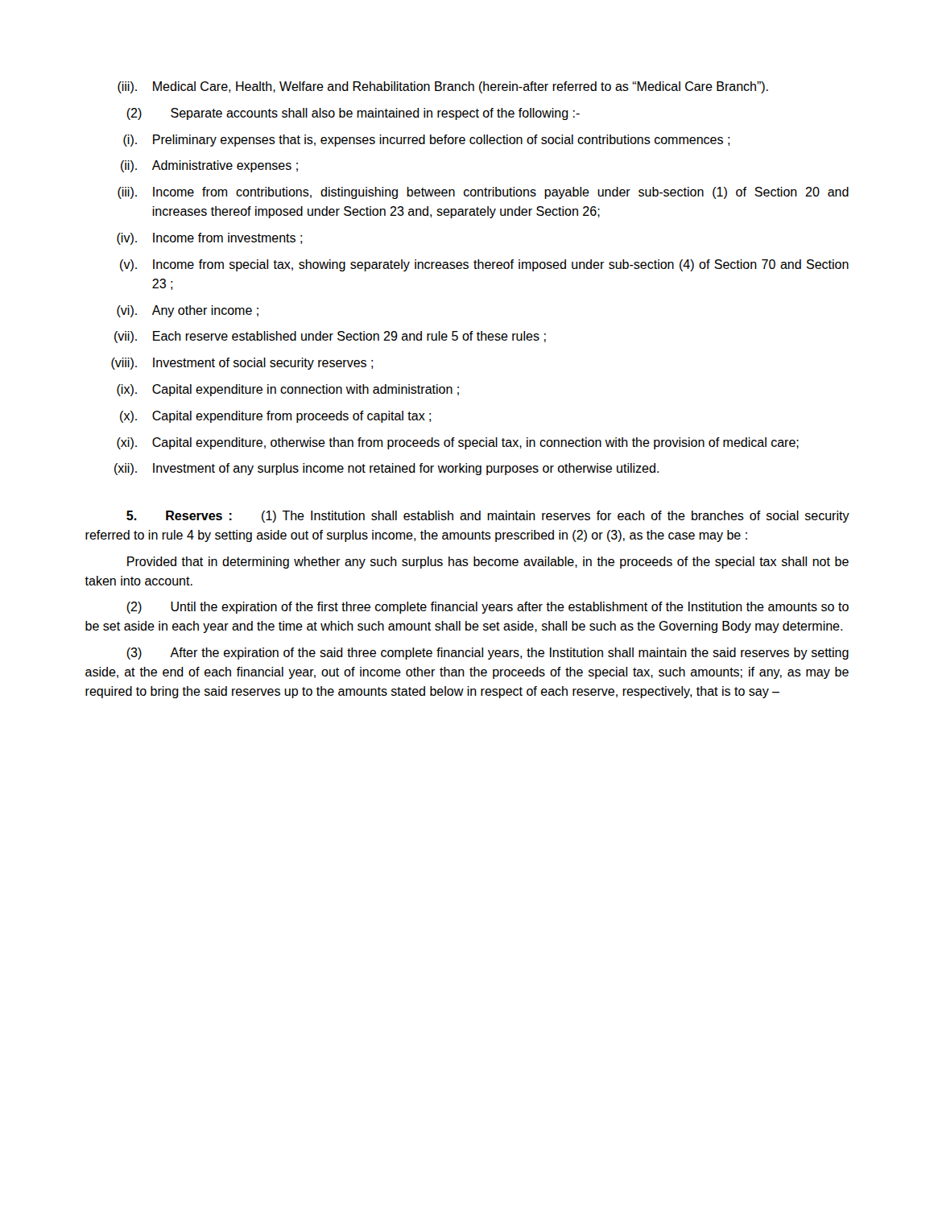(iii).
Medical Care, Health, Welfare and Rehabilitation Branch (herein-after referred to as “Medical Care Branch”).
(2) Separate accounts shall also be maintained in respect of the following :-
(i).
Preliminary expenses that is, expenses incurred before collection of social contributions commences ;
(ii).
Administrative expenses ;
(iii).
Income from contributions, distinguishing between contributions payable under sub-section (1) of Section 20 and increases thereof imposed under Section 23 and, separately under Section 26;
(iv).
Income from investments ;
(v).
Income from special tax, showing separately increases thereof imposed under sub-section (4) of Section 70 and Section 23 ;
(vi).
Any other income ;
(vii).
Each reserve established under Section 29 and rule 5 of these rules ;
(viii).
Investment of social security reserves ;
(ix).
Capital expenditure in connection with administration ;
(x).
Capital expenditure from proceeds of capital tax ;
(xi).
Capital expenditure, otherwise than from proceeds of special tax, in connection with the provision of medical care;
(xii).
Investment of any surplus income not retained for working purposes or otherwise utilized.
5. Reserves : (1) The Institution shall establish and maintain reserves for each of the branches of social security referred to in rule 4 by setting aside out of surplus income, the amounts prescribed in (2) or (3), as the case may be :
Provided that in determining whether any such surplus has become available, in the proceeds of the special tax shall not be taken into account.
(2) Until the expiration of the first three complete financial years after the establishment of the Institution the amounts so to be set aside in each year and the time at which such amount shall be set aside, shall be such as the Governing Body may determine.
(3) After the expiration of the said three complete financial years, the Institution shall maintain the said reserves by setting aside, at the end of each financial year, out of income other than the proceeds of the special tax, such amounts; if any, as may be required to bring the said reserves up to the amounts stated below in respect of each reserve, respectively, that is to say –